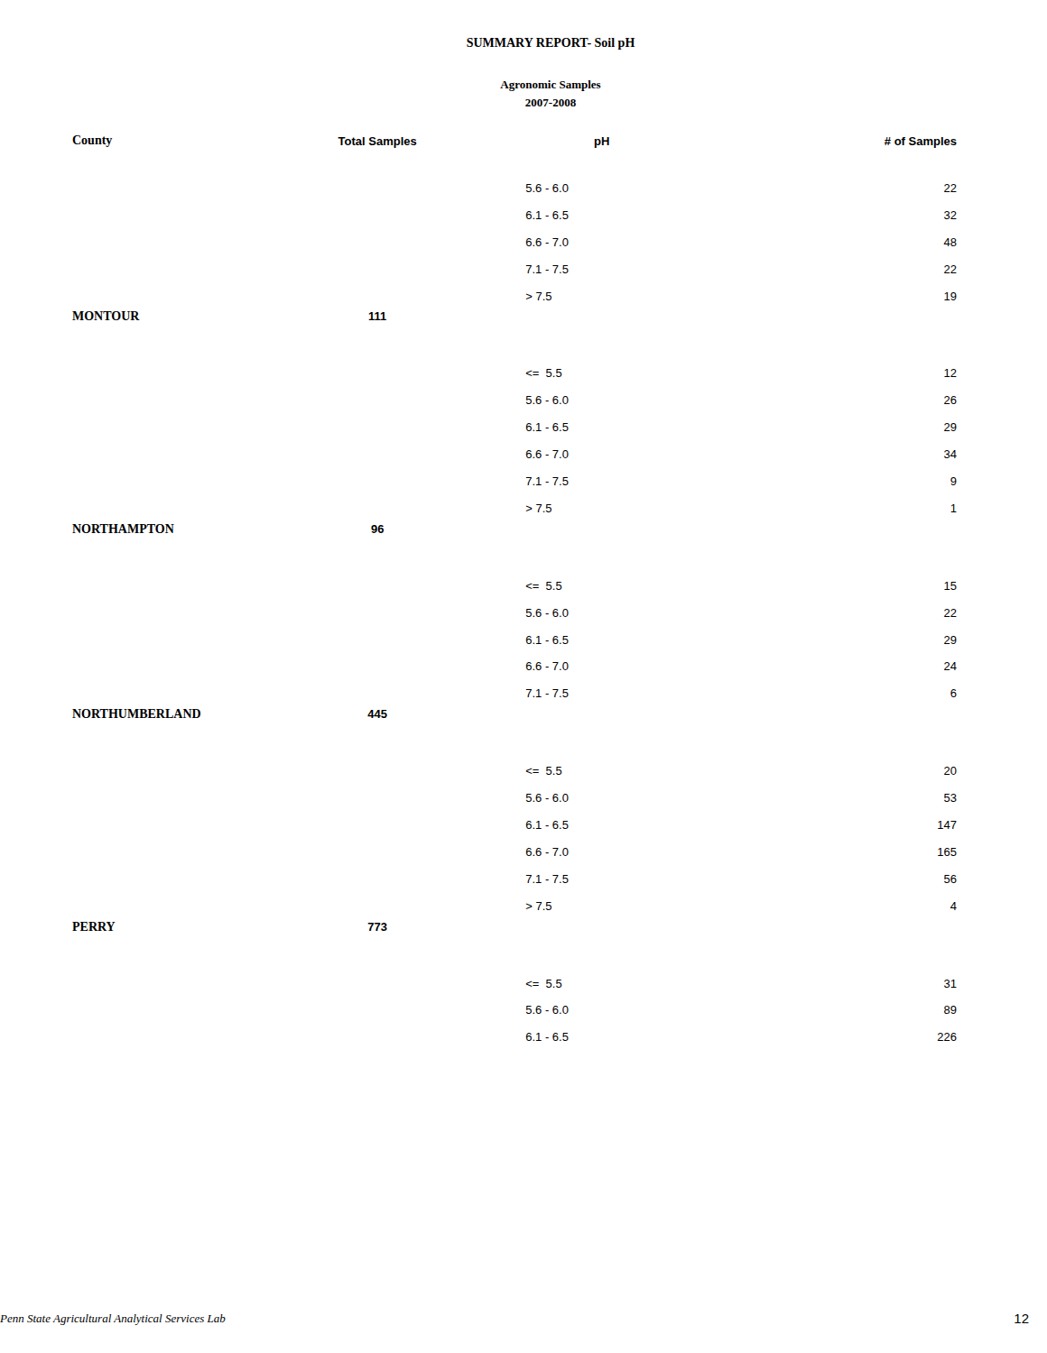SUMMARY REPORT- Soil pH
Agronomic Samples
2007-2008
| County | Total Samples | pH | # of Samples |
| --- | --- | --- | --- |
| | | 5.6 - 6.0 6.1 - 6.5 6.6 - 7.0 7.1 - 7.5 > 7.5 | 22 32 48 22 19 |
| MONTOUR | 111 | | |
| | | <= 5.5 5.6 - 6.0 6.1 - 6.5 6.6 - 7.0 7.1 - 7.5 > 7.5 | 12 26 29 34 9 1 |
| NORTHAMPTON | 96 | | |
| | | <= 5.5 5.6 - 6.0 6.1 - 6.5 6.6 - 7.0 7.1 - 7.5 | 15 22 29 24 6 |
| NORTHUMBERLAND | 445 | | |
| | | <= 5.5 5.6 - 6.0 6.1 - 6.5 6.6 - 7.0 7.1 - 7.5 > 7.5 | 20 53 147 165 56 4 |
| PERRY | 773 | | |
| | | <= 5.5 5.6 - 6.0 6.1 - 6.5 | 31 89 226 |
Penn State Agricultural Analytical Services Lab
12